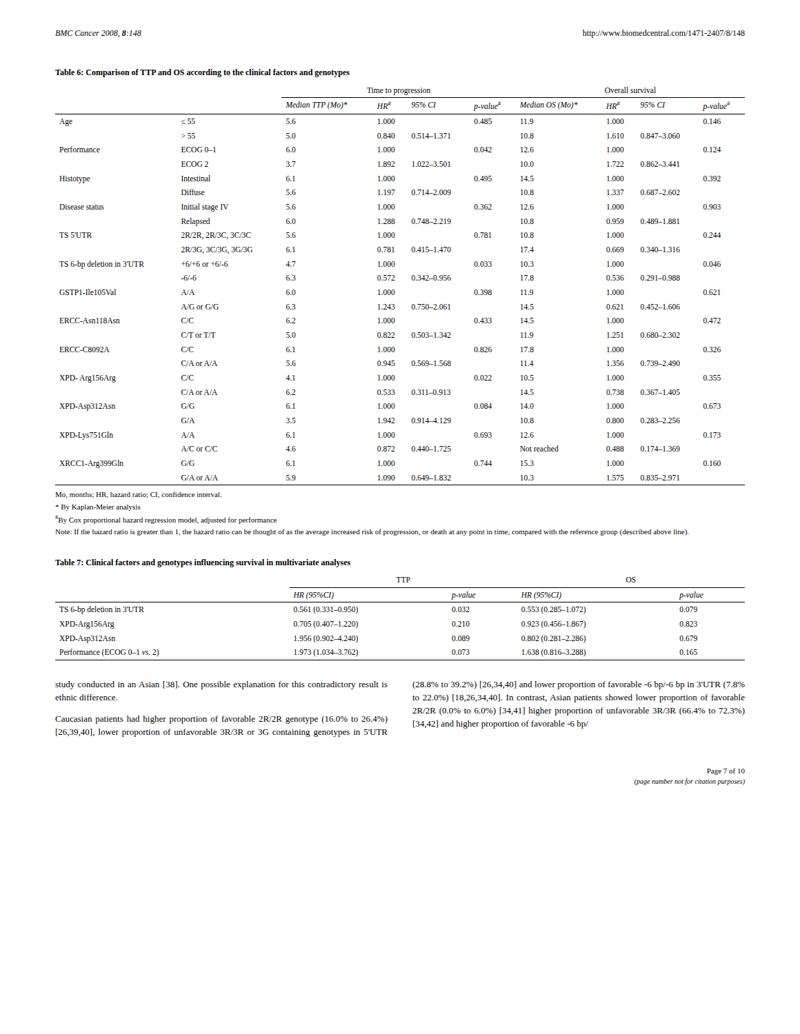BMC Cancer 2008, 8:148
http://www.biomedcentral.com/1471-2407/8/148
Table 6: Comparison of TTP and OS according to the clinical factors and genotypes
| | Time to progression | Overall survival |
| --- | --- | --- |
| | Median TTP (Mo)* | HR # | 95% CI | p -value # | Median OS (Mo)* | HR # | 95% CI | p -value # |
| Age | ≤ 55 | 5.6 | 1.000 | | 0.485 | 11.9 | 1.000 | | 0.146 |
| | > 55 | 5.0 | 0.840 | 0.514–1.371 | | 10.8 | 1.610 | 0.847–3.060 | |
| Performance | ECOG 0–1 | 6.0 | 1.000 | | 0.042 | 12.6 | 1.000 | | 0.124 |
| | ECOG 2 | 3.7 | 1.892 | 1.022–3.501 | | 10.0 | 1.722 | 0.862–3.441 | |
| Histotype | Intestinal | 6.1 | 1.000 | | 0.495 | 14.5 | 1.000 | | 0.392 |
| | Diffuse | 5.6 | 1.197 | 0.714–2.009 | | 10.8 | 1.337 | 0.687–2.602 | |
| Disease status | Initial stage IV | 5.6 | 1.000 | | 0.362 | 12.6 | 1.000 | | 0.903 |
| | Relapsed | 6.0 | 1.288 | 0.748–2.219 | | 10.8 | 0.959 | 0.489–1.881 | |
| TS 5'UTR | 2R/2R, 2R/3C, 3C/3C | 5.6 | 1.000 | | 0.781 | 10.8 | 1.000 | | 0.244 |
| | 2R/3G, 3C/3G, 3G/3G | 6.1 | 0.781 | 0.415–1.470 | | 17.4 | 0.669 | 0.340–1.316 | |
| TS 6-bp deletion in 3'UTR | +6/+6 or +6/-6 | 4.7 | 1.000 | | 0.033 | 10.3 | 1.000 | | 0.046 |
| | -6/-6 | 6.3 | 0.572 | 0.342–0.956 | | 17.8 | 0.536 | 0.291–0.988 | |
| GSTP1-Ile105Val | A/A | 6.0 | 1.000 | | 0.398 | 11.9 | 1.000 | | 0.621 |
| | A/G or G/G | 6.3 | 1.243 | 0.750–2.061 | | 14.5 | 0.621 | 0.452–1.606 | |
| ERCC-Asn118Asn | C/C | 6.2 | 1.000 | | 0.433 | 14.5 | 1.000 | | 0.472 |
| | C/T or T/T | 5.0 | 0.822 | 0.503–1.342 | | 11.9 | 1.251 | 0.680–2.302 | |
| ERCC-C8092A | C/C | 6.1 | 1.000 | | 0.826 | 17.8 | 1.000 | | 0.326 |
| | C/A or A/A | 5.6 | 0.945 | 0.569–1.568 | | 11.4 | 1.356 | 0.739–2.490 | |
| XPD- Arg156Arg | C/C | 4.1 | 1.000 | | 0.022 | 10.5 | 1.000 | | 0.355 |
| | C/A or A/A | 6.2 | 0.533 | 0.311–0.913 | | 14.5 | 0.738 | 0.367–1.405 | |
| XPD-Asp312Asn | G/G | 6.1 | 1.000 | | 0.084 | 14.0 | 1.000 | | 0.673 |
| | G/A | 3.5 | 1.942 | 0.914–4.129 | | 10.8 | 0.800 | 0.283–2.256 | |
| XPD-Lys751Gln | A/A | 6.1 | 1.000 | | 0.693 | 12.6 | 1.000 | | 0.173 |
| | A/C or C/C | 4.6 | 0.872 | 0.440–1.725 | | Not reached | 0.488 | 0.174–1.369 | |
| XRCC1-Arg399Gln | G/G | 6.1 | 1.000 | | 0.744 | 15.3 | 1.000 | | 0.160 |
| | G/A or A/A | 5.9 | 1.090 | 0.649–1.832 | | 10.3 | 1.575 | 0.835–2.971 | |
Mo, months; HR, hazard ratio; CI, confidence interval.
* By Kaplan-Meier analysis
#By Cox proportional hazard regression model, adjusted for performance
Note: If the hazard ratio is greater than 1, the hazard ratio can be thought of as the average increased risk of progression, or death at any point in time, compared with the reference group (described above line).
Table 7: Clinical factors and genotypes influencing survival in multivariate analyses
| | TTP | OS |
| --- | --- | --- |
| | HR (95%CI) | p -value | HR (95%CI) | p -value |
| TS 6-bp deletion in 3'UTR | 0.561 (0.331–0.950) | 0.032 | 0.553 (0.285–1.072) | 0.079 |
| XPD-Arg156Arg | 0.705 (0.407–1.220) | 0.210 | 0.923 (0.456–1.867) | 0.823 |
| XPD-Asp312Asn | 1.956 (0.902–4.240) | 0.089 | 0.802 (0.281–2.286) | 0.679 |
| Performance (ECOG 0–1 vs. 2) | 1.973 (1.034–3.762) | 0.073 | 1.638 (0.816–3.288) | 0.165 |
study conducted in an Asian [38]. One possible explanation for this contradictory result is ethnic difference.
Caucasian patients had higher proportion of favorable 2R/2R genotype (16.0% to 26.4%) [26,39,40], lower proportion of unfavorable 3R/3R or 3G containing genotypes in 5'UTR (28.8% to 39.2%) [26,34,40] and lower proportion of favorable -6 bp/-6 bp in 3'UTR (7.8% to 22.0%) [18,26,34,40]. In contrast, Asian patients showed lower proportion of favorable 2R/2R (0.0% to 6.0%) [34,41] higher proportion of unfavorable 3R/3R (66.4% to 72.3%) [34,42] and higher proportion of favorable -6 bp/
Page 7 of 10
(page number not for citation purposes)